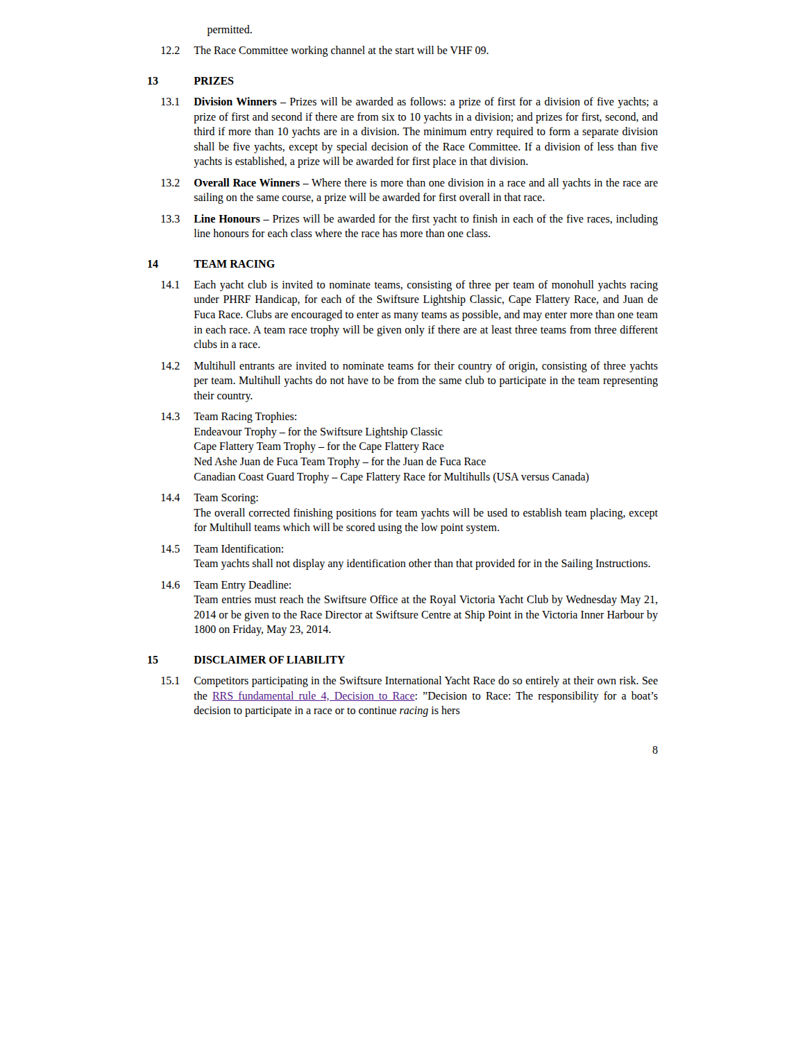permitted.
12.2
The Race Committee working channel at the start will be VHF 09.
13 PRIZES
13.1
Division Winners – Prizes will be awarded as follows: a prize of first for a division of five yachts; a prize of first and second if there are from six to 10 yachts in a division; and prizes for first, second, and third if more than 10 yachts are in a division. The minimum entry required to form a separate division shall be five yachts, except by special decision of the Race Committee. If a division of less than five yachts is established, a prize will be awarded for first place in that division.
13.2
Overall Race Winners – Where there is more than one division in a race and all yachts in the race are sailing on the same course, a prize will be awarded for first overall in that race.
13.3
Line Honours – Prizes will be awarded for the first yacht to finish in each of the five races, including line honours for each class where the race has more than one class.
14 TEAM RACING
14.1
Each yacht club is invited to nominate teams, consisting of three per team of monohull yachts racing under PHRF Handicap, for each of the Swiftsure Lightship Classic, Cape Flattery Race, and Juan de Fuca Race. Clubs are encouraged to enter as many teams as possible, and may enter more than one team in each race. A team race trophy will be given only if there are at least three teams from three different clubs in a race.
14.2
Multihull entrants are invited to nominate teams for their country of origin, consisting of three yachts per team. Multihull yachts do not have to be from the same club to participate in the team representing their country.
14.3
Team Racing Trophies:
Endeavour Trophy – for the Swiftsure Lightship Classic
Cape Flattery Team Trophy – for the Cape Flattery Race
Ned Ashe Juan de Fuca Team Trophy – for the Juan de Fuca Race
Canadian Coast Guard Trophy – Cape Flattery Race for Multihulls (USA versus Canada)
14.4
Team Scoring:
The overall corrected finishing positions for team yachts will be used to establish team placing, except for Multihull teams which will be scored using the low point system.
14.5
Team Identification:
Team yachts shall not display any identification other than that provided for in the Sailing Instructions.
14.6
Team Entry Deadline:
Team entries must reach the Swiftsure Office at the Royal Victoria Yacht Club by Wednesday May 21, 2014 or be given to the Race Director at Swiftsure Centre at Ship Point in the Victoria Inner Harbour by 1800 on Friday, May 23, 2014.
15 DISCLAIMER OF LIABILITY
15.1
Competitors participating in the Swiftsure International Yacht Race do so entirely at their own risk. See the RRS fundamental rule 4, Decision to Race: ”Decision to Race: The responsibility for a boat’s decision to participate in a race or to continue racing is hers
8